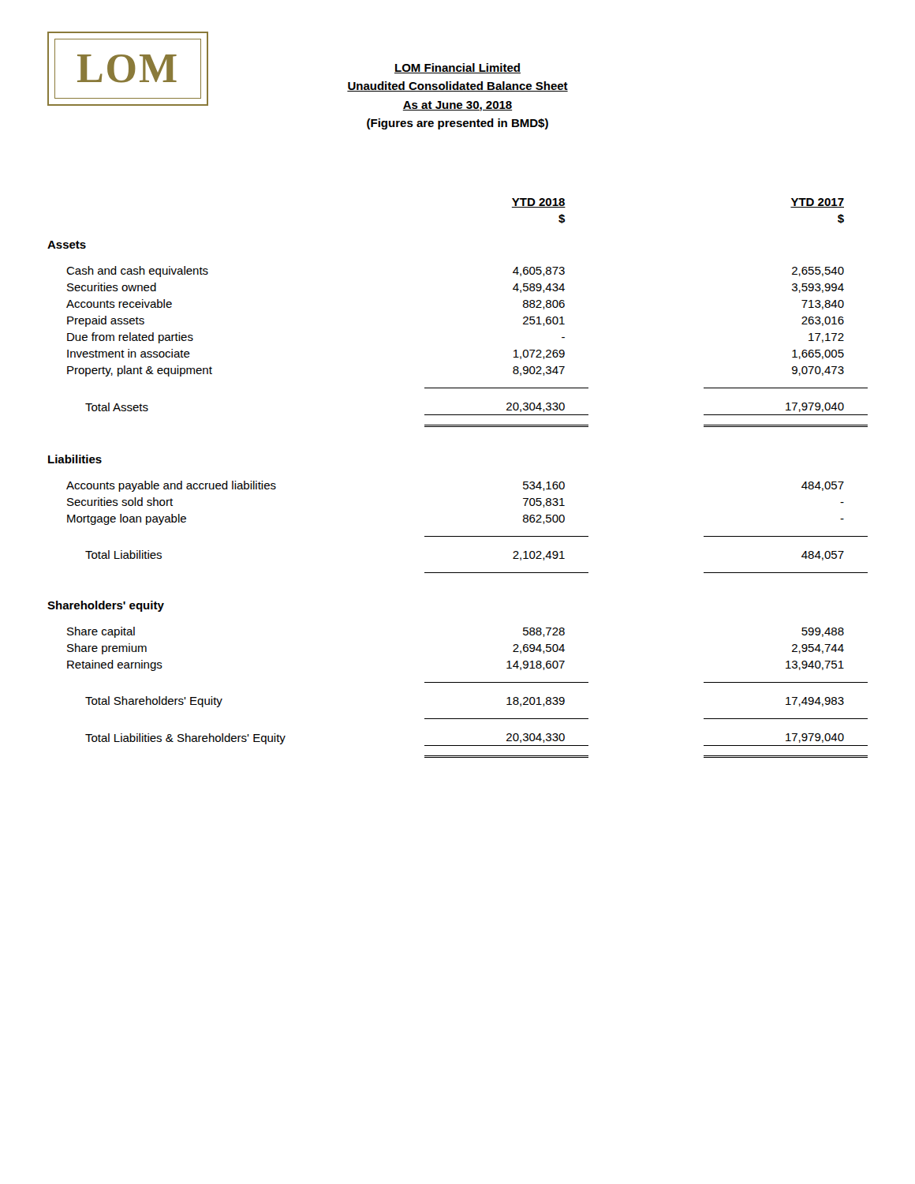LOM
LOM Financial Limited
Unaudited Consolidated Balance Sheet
As at June 30, 2018
(Figures are presented in BMD$)
| | YTD 2018 | | YTD 2017 |
| | $ | | $ |
| Assets | | | |
| Cash and cash equivalents | 4,605,873 | | 2,655,540 |
| Securities owned | 4,589,434 | | 3,593,994 |
| Accounts receivable | 882,806 | | 713,840 |
| Prepaid assets | 251,601 | | 263,016 |
| Due from related parties | - | | 17,172 |
| Investment in associate | 1,072,269 | | 1,665,005 |
| Property, plant & equipment | 8,902,347 | | 9,070,473 |
| Total Assets | 20,304,330 | | 17,979,040 |
| Liabilities | | | |
| Accounts payable and accrued liabilities | 534,160 | | 484,057 |
| Securities sold short | 705,831 | | - |
| Mortgage loan payable | 862,500 | | - |
| Total Liabilities | 2,102,491 | | 484,057 |
| Shareholders' equity | | | |
| Share capital | 588,728 | | 599,488 |
| Share premium | 2,694,504 | | 2,954,744 |
| Retained earnings | 14,918,607 | | 13,940,751 |
| Total Shareholders' Equity | 18,201,839 | | 17,494,983 |
| Total Liabilities & Shareholders' Equity | 20,304,330 | | 17,979,040 |